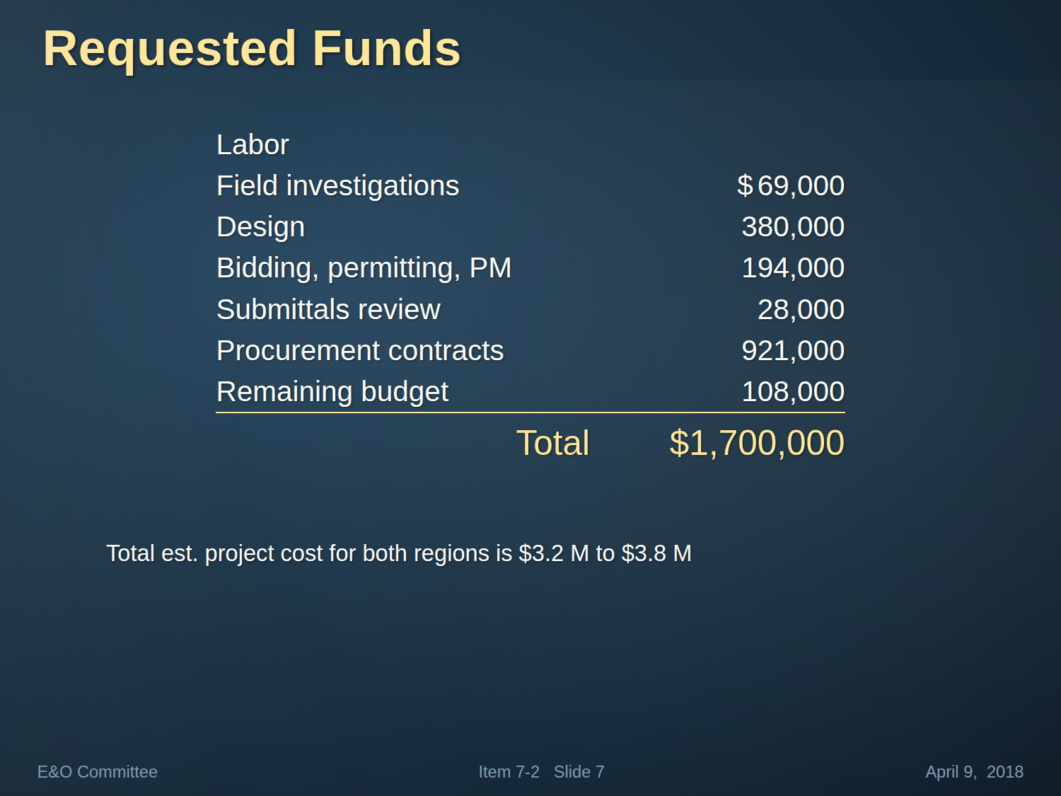Requested Funds
| Labor | |
| Field investigations | $ 69,000 |
| Design | 380,000 |
| Bidding, permitting, PM | 194,000 |
| Submittals review | 28,000 |
| Procurement contracts | 921,000 |
| Remaining budget | 108,000 |
| Total | $1,700,000 |
Total est. project cost for both regions is $3.2 M to $3.8 M
E&O Committee
Item 7-2 Slide 7
April 9, 2018